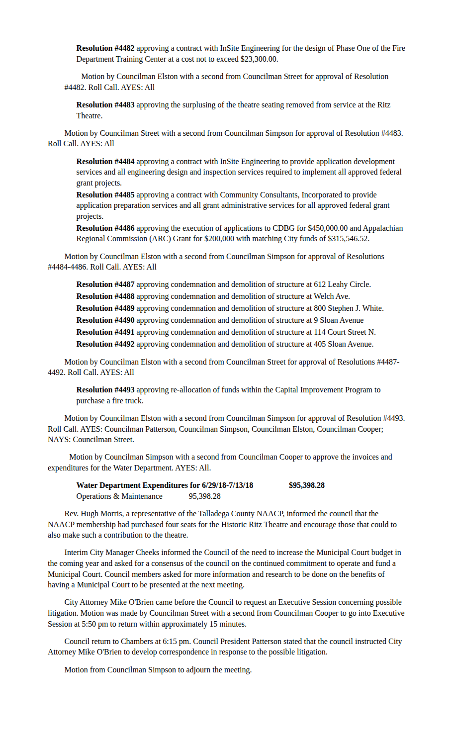Resolution #4482 approving a contract with InSite Engineering for the design of Phase One of the Fire Department Training Center at a cost not to exceed $23,300.00.
Motion by Councilman Elston with a second from Councilman Street for approval of Resolution #4482. Roll Call. AYES: All
Resolution #4483 approving the surplusing of the theatre seating removed from service at the Ritz Theatre.
Motion by Councilman Street with a second from Councilman Simpson for approval of Resolution #4483. Roll Call. AYES: All
Resolution #4484 approving a contract with InSite Engineering to provide application development services and all engineering design and inspection services required to implement all approved federal grant projects.
Resolution #4485 approving a contract with Community Consultants, Incorporated to provide application preparation services and all grant administrative services for all approved federal grant projects.
Resolution #4486 approving the execution of applications to CDBG for $450,000.00 and Appalachian Regional Commission (ARC) Grant for $200,000 with matching City funds of $315,546.52.
Motion by Councilman Elston with a second from Councilman Simpson for approval of Resolutions #4484-4486. Roll Call. AYES: All
Resolution #4487 approving condemnation and demolition of structure at 612 Leahy Circle.
Resolution #4488 approving condemnation and demolition of structure at Welch Ave.
Resolution #4489 approving condemnation and demolition of structure at 800 Stephen J. White.
Resolution #4490 approving condemnation and demolition of structure at 9 Sloan Avenue
Resolution #4491 approving condemnation and demolition of structure at 114 Court Street N.
Resolution #4492 approving condemnation and demolition of structure at 405 Sloan Avenue.
Motion by Councilman Elston with a second from Councilman Street for approval of Resolutions #4487-4492. Roll Call. AYES: All
Resolution #4493 approving re-allocation of funds within the Capital Improvement Program to purchase a fire truck.
Motion by Councilman Elston with a second from Councilman Simpson for approval of Resolution #4493. Roll Call. AYES: Councilman Patterson, Councilman Simpson, Councilman Elston, Councilman Cooper; NAYS: Councilman Street.
Motion by Councilman Simpson with a second from Councilman Cooper to approve the invoices and expenditures for the Water Department. AYES: All.
| Water Department Expenditures for 6/29/18-7/13/18 | $95,398.28 |
| Operations & Maintenance | 95,398.28 |
Rev. Hugh Morris, a representative of the Talladega County NAACP, informed the council that the NAACP membership had purchased four seats for the Historic Ritz Theatre and encourage those that could to also make such a contribution to the theatre.
Interim City Manager Cheeks informed the Council of the need to increase the Municipal Court budget in the coming year and asked for a consensus of the council on the continued commitment to operate and fund a Municipal Court. Council members asked for more information and research to be done on the benefits of having a Municipal Court to be presented at the next meeting.
City Attorney Mike O'Brien came before the Council to request an Executive Session concerning possible litigation. Motion was made by Councilman Street with a second from Councilman Cooper to go into Executive Session at 5:50 pm to return within approximately 15 minutes.
Council return to Chambers at 6:15 pm. Council President Patterson stated that the council instructed City Attorney Mike O'Brien to develop correspondence in response to the possible litigation.
Motion from Councilman Simpson to adjourn the meeting.